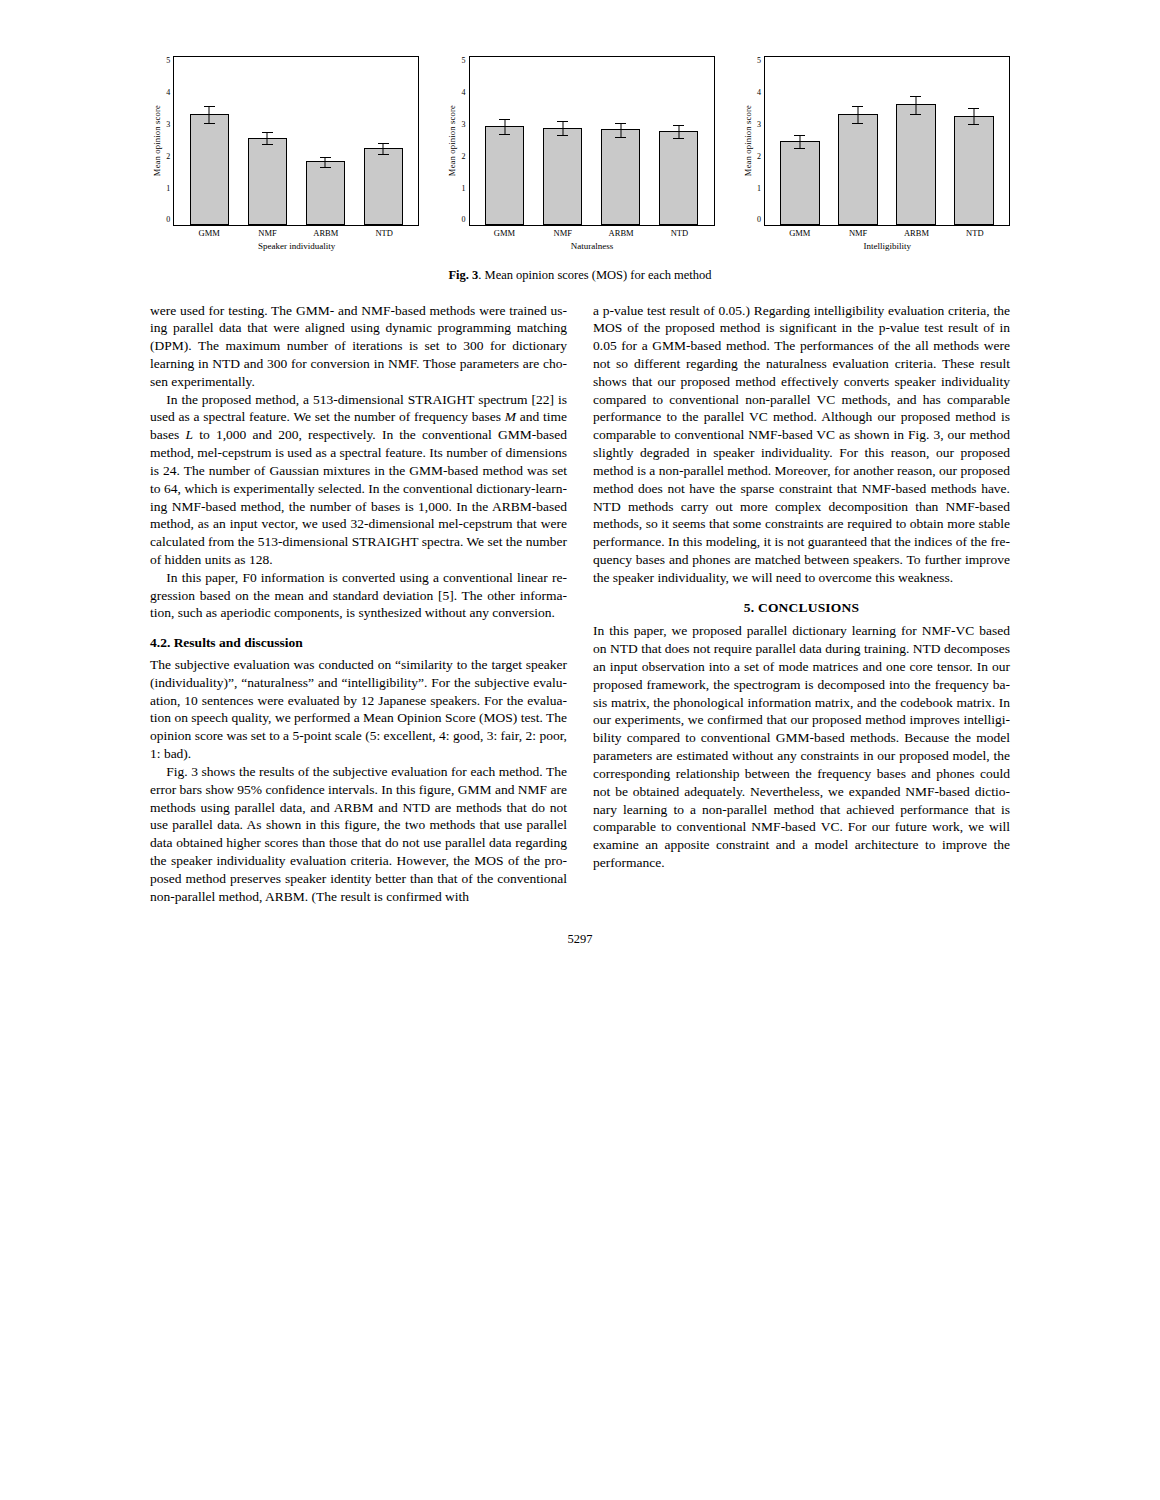Mean opinion score
543210
GMM NMF ARBM NTD
Speaker individuality
Mean opinion score
543210
GMM NMF ARBM NTD
Naturalness
Mean opinion score
543210
GMM NMF ARBM NTD
Intelligibility
Fig. 3. Mean opinion scores (MOS) for each method
were used for testing. The GMM- and NMF-based methods were trained using parallel data that were aligned using dynamic programming matching (DPM). The maximum number of iterations is set to 300 for dictionary learning in NTD and 300 for conversion in NMF. Those parameters are chosen experimentally.
In the proposed method, a 513-dimensional STRAIGHT spectrum [22] is used as a spectral feature. We set the number of frequency bases M and time bases L to 1,000 and 200, respectively. In the conventional GMM-based method, mel-cepstrum is used as a spectral feature. Its number of dimensions is 24. The number of Gaussian mixtures in the GMM-based method was set to 64, which is experimentally selected. In the conventional dictionary-learning NMF-based method, the number of bases is 1,000. In the ARBM-based method, as an input vector, we used 32-dimensional mel-cepstrum that were calculated from the 513-dimensional STRAIGHT spectra. We set the number of hidden units as 128.
In this paper, F0 information is converted using a conventional linear regression based on the mean and standard deviation [5]. The other information, such as aperiodic components, is synthesized without any conversion.
4.2. Results and discussion
The subjective evaluation was conducted on “similarity to the target speaker (individuality)”, “naturalness” and “intelligibility”. For the subjective evaluation, 10 sentences were evaluated by 12 Japanese speakers. For the evaluation on speech quality, we performed a Mean Opinion Score (MOS) test. The opinion score was set to a 5-point scale (5: excellent, 4: good, 3: fair, 2: poor, 1: bad).
Fig. 3 shows the results of the subjective evaluation for each method. The error bars show 95% confidence intervals. In this figure, GMM and NMF are methods using parallel data, and ARBM and NTD are methods that do not use parallel data. As shown in this figure, the two methods that use parallel data obtained higher scores than those that do not use parallel data regarding the speaker individuality evaluation criteria. However, the MOS of the proposed method preserves speaker identity better than that of the conventional non-parallel method, ARBM. (The result is confirmed with
a p-value test result of 0.05.) Regarding intelligibility evaluation criteria, the MOS of the proposed method is significant in the p-value test result of in 0.05 for a GMM-based method. The performances of the all methods were not so different regarding the naturalness evaluation criteria. These result shows that our proposed method effectively converts speaker individuality compared to conventional non-parallel VC methods, and has comparable performance to the parallel VC method. Although our proposed method is comparable to conventional NMF-based VC as shown in Fig. 3, our method slightly degraded in speaker individuality. For this reason, our proposed method is a non-parallel method. Moreover, for another reason, our proposed method does not have the sparse constraint that NMF-based methods have. NTD methods carry out more complex decomposition than NMF-based methods, so it seems that some constraints are required to obtain more stable performance. In this modeling, it is not guaranteed that the indices of the frequency bases and phones are matched between speakers. To further improve the speaker individuality, we will need to overcome this weakness.
5. Conclusions
In this paper, we proposed parallel dictionary learning for NMF-VC based on NTD that does not require parallel data during training. NTD decomposes an input observation into a set of mode matrices and one core tensor. In our proposed framework, the spectrogram is decomposed into the frequency basis matrix, the phonological information matrix, and the codebook matrix. In our experiments, we confirmed that our proposed method improves intelligibility compared to conventional GMM-based methods. Because the model parameters are estimated without any constraints in our proposed model, the corresponding relationship between the frequency bases and phones could not be obtained adequately. Nevertheless, we expanded NMF-based dictionary learning to a non-parallel method that achieved performance that is comparable to conventional NMF-based VC. For our future work, we will examine an apposite constraint and a model architecture to improve the performance.
5297